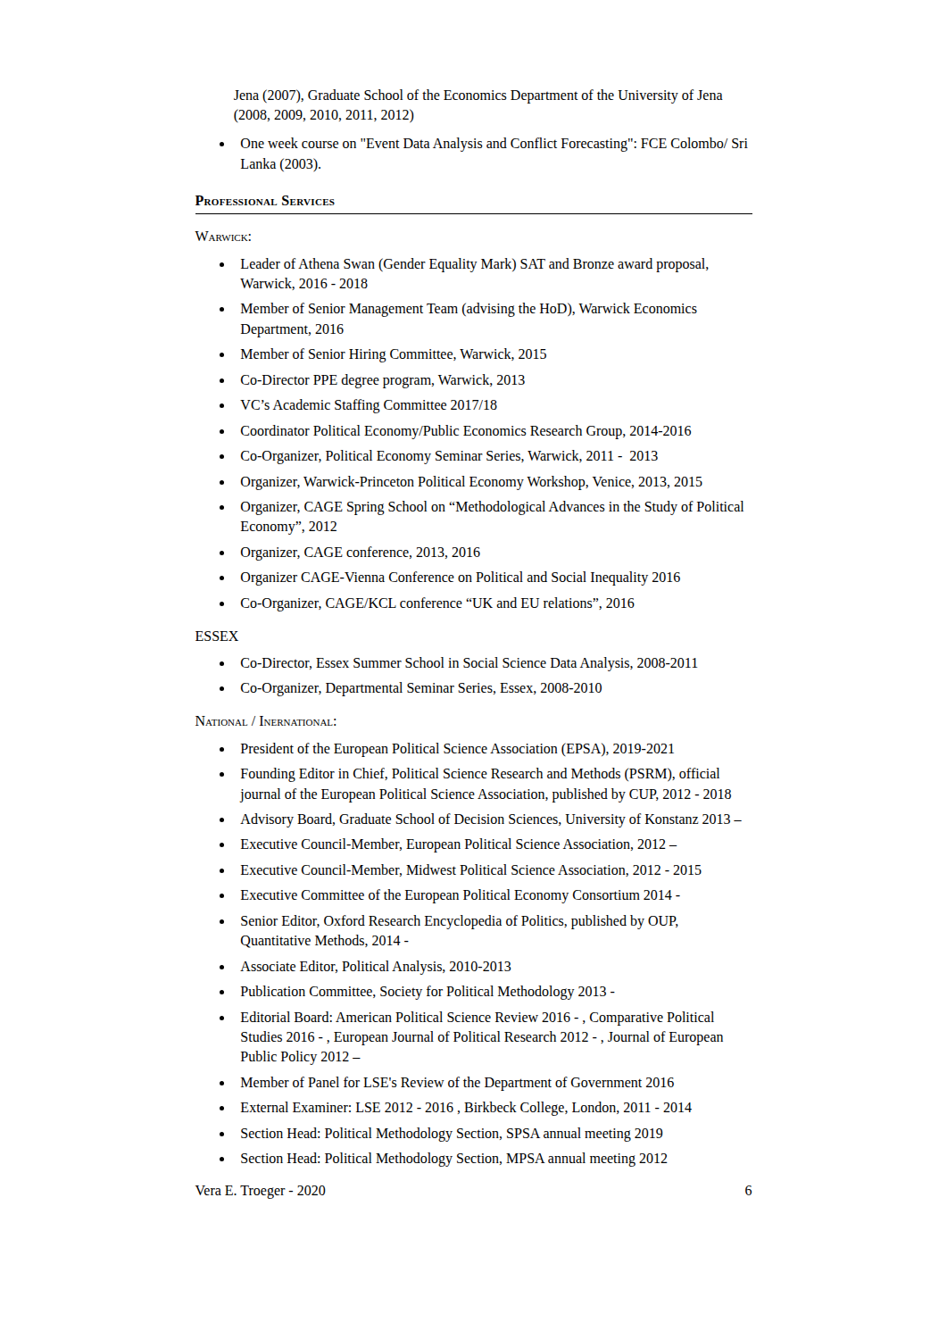Jena (2007), Graduate School of the Economics Department of the University of Jena (2008, 2009, 2010, 2011, 2012)
One week course on "Event Data Analysis and Conflict Forecasting": FCE Colombo/ Sri Lanka (2003).
Professional Services
Warwick:
Leader of Athena Swan (Gender Equality Mark) SAT and Bronze award proposal, Warwick, 2016 - 2018
Member of Senior Management Team (advising the HoD), Warwick Economics Department, 2016
Member of Senior Hiring Committee, Warwick, 2015
Co-Director PPE degree program, Warwick, 2013
VC’s Academic Staffing Committee 2017/18
Coordinator Political Economy/Public Economics Research Group, 2014-2016
Co-Organizer, Political Economy Seminar Series, Warwick, 2011 - 2013
Organizer, Warwick-Princeton Political Economy Workshop, Venice, 2013, 2015
Organizer, CAGE Spring School on “Methodological Advances in the Study of Political Economy”, 2012
Organizer, CAGE conference, 2013, 2016
Organizer CAGE-Vienna Conference on Political and Social Inequality 2016
Co-Organizer, CAGE/KCL conference “UK and EU relations”, 2016
ESSEX
Co-Director, Essex Summer School in Social Science Data Analysis, 2008-2011
Co-Organizer, Departmental Seminar Series, Essex, 2008-2010
National / Inernational:
President of the European Political Science Association (EPSA), 2019-2021
Founding Editor in Chief, Political Science Research and Methods (PSRM), official journal of the European Political Science Association, published by CUP, 2012 - 2018
Advisory Board, Graduate School of Decision Sciences, University of Konstanz 2013 –
Executive Council-Member, European Political Science Association, 2012 –
Executive Council-Member, Midwest Political Science Association, 2012 - 2015
Executive Committee of the European Political Economy Consortium 2014 -
Senior Editor, Oxford Research Encyclopedia of Politics, published by OUP, Quantitative Methods, 2014 -
Associate Editor, Political Analysis, 2010-2013
Publication Committee, Society for Political Methodology 2013 -
Editorial Board: American Political Science Review 2016 - , Comparative Political Studies 2016 - , European Journal of Political Research 2012 - , Journal of European Public Policy 2012 –
Member of Panel for LSE's Review of the Department of Government 2016
External Examiner: LSE 2012 - 2016 , Birkbeck College, London, 2011 - 2014
Section Head: Political Methodology Section, SPSA annual meeting 2019
Section Head: Political Methodology Section, MPSA annual meeting 2012
Vera E. Troeger - 2020 6